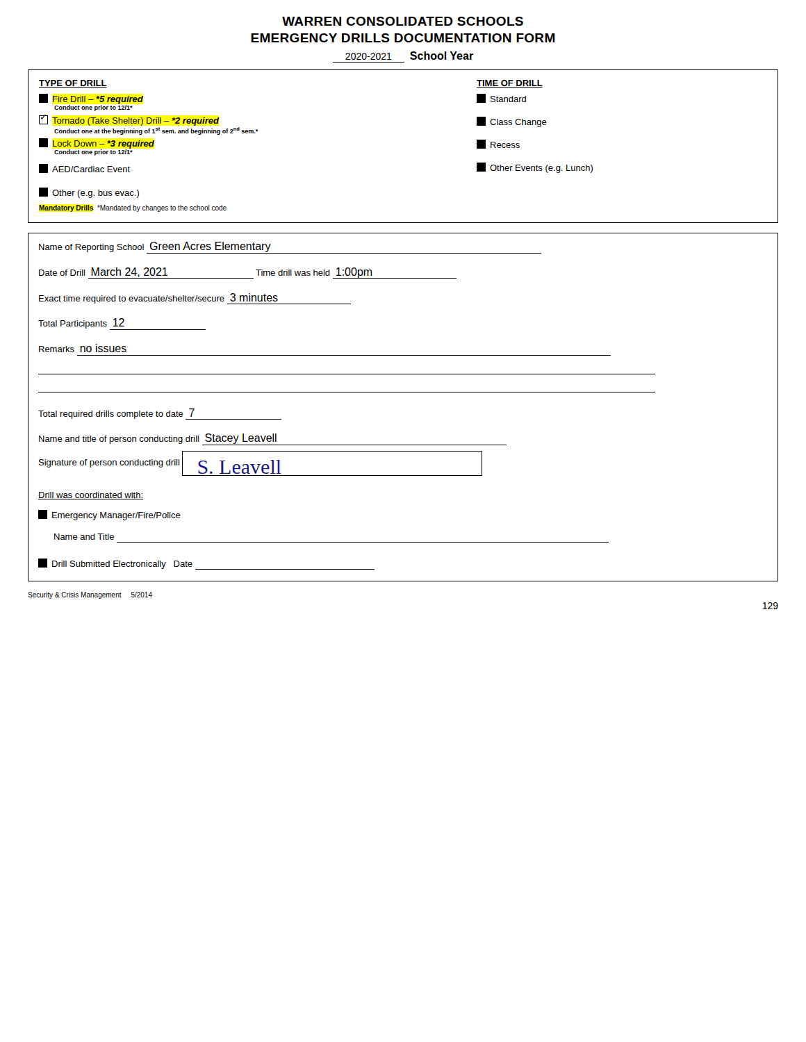WARREN CONSOLIDATED SCHOOLS
EMERGENCY DRILLS DOCUMENTATION FORM
2020-2021 School Year
| TYPE OF DRILL Fire Drill – *5 required Conduct one prior to 12/1* Tornado (Take Shelter) Drill – *2 required Conduct one at the beginning of 1 st sem. and beginning of 2 nd sem.* Lock Down – *3 required Conduct one prior to 12/1* AED/Cardiac Event Other (e.g. bus evac.) Mandatory Drills *Mandated by changes to the school code | TIME OF DRILL Standard Class Change Recess Other Events (e.g. Lunch) |
Name of Reporting School Green Acres Elementary
Date of Drill March 24, 2021 Time drill was held 1:00pm
Exact time required to evacuate/shelter/secure 3 minutes
Total Participants 12
Remarks no issues
Total required drills complete to date 7
Name and title of person conducting drill Stacey Leavell
Signature of person conducting drill S. Leavell
Drill was coordinated with:
Emergency Manager/Fire/Police
Name and Title
Drill Submitted Electronically Date
Security & Crisis Management 5/2014
129